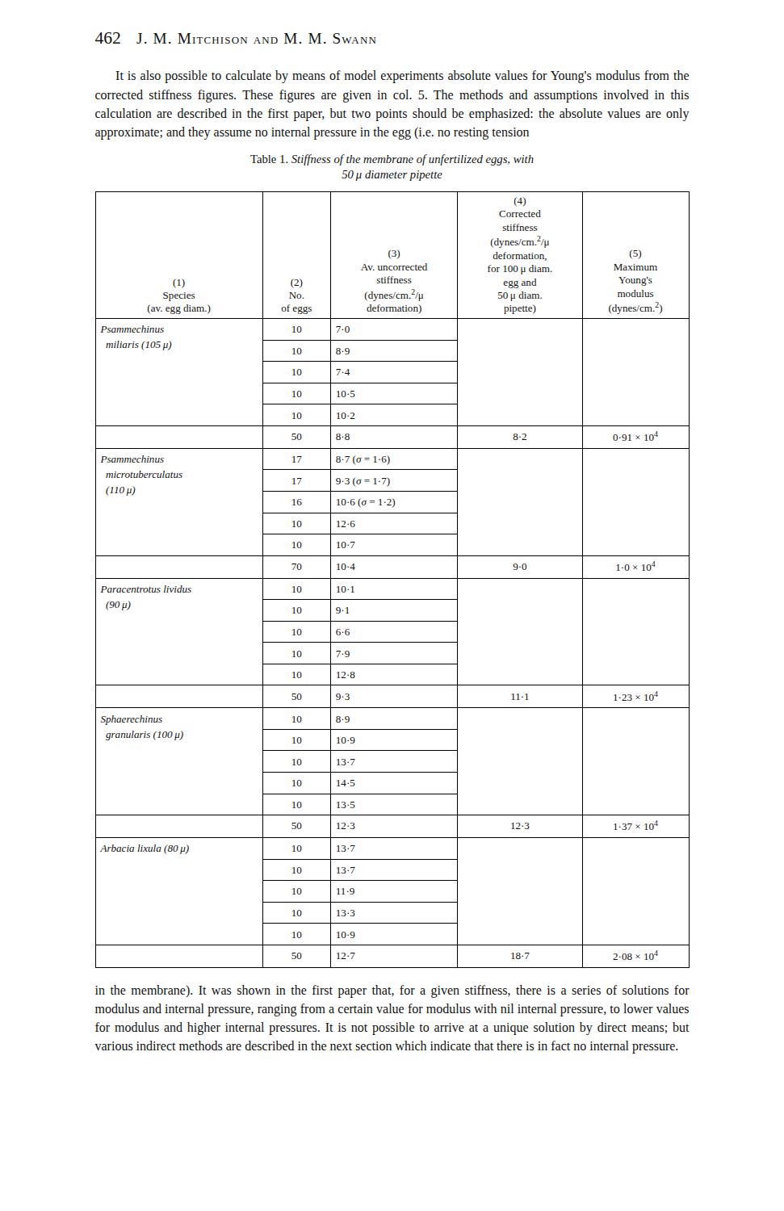462
J. M. Mitchison and M. M. Swann
It is also possible to calculate by means of model experiments absolute values for Young's modulus from the corrected stiffness figures. These figures are given in col. 5. The methods and assumptions involved in this calculation are described in the first paper, but two points should be emphasized: the absolute values are only approximate; and they assume no internal pressure in the egg (i.e. no resting tension
Table 1. Stiffness of the membrane of unfertilized eggs, with 50 μ diameter pipette
| (1) Species (av. egg diam.) | (2) No. of eggs | (3) Av. uncorrected stiffness (dynes/cm. 2 /μ deformation) | (4) Corrected stiffness (dynes/cm. 2 /μ deformation, for 100 μ diam. egg and 50 μ diam. pipette) | (5) Maximum Young's modulus (dynes/cm. 2 ) |
| --- | --- | --- | --- | --- |
| Psammechinus miliaris (105 μ) | 10 | 7·0 | | |
| 10 | 8·9 |
| 10 | 7·4 |
| 10 | 10·5 |
| 10 | 10·2 |
| | 50 | 8·8 | 8·2 | 0·91 × 10 4 |
| Psammechinus microtuberculatus (110 μ) | 17 | 8·7 ( σ = 1·6) | | |
| 17 | 9·3 ( σ = 1·7) |
| 16 | 10·6 ( σ = 1·2) |
| 10 | 12·6 |
| 10 | 10·7 |
| | 70 | 10·4 | 9·0 | 1·0 × 10 4 |
| Paracentrotus lividus (90 μ) | 10 | 10·1 | | |
| 10 | 9·1 |
| 10 | 6·6 |
| 10 | 7·9 |
| 10 | 12·8 |
| | 50 | 9·3 | 11·1 | 1·23 × 10 4 |
| Sphaerechinus granularis (100 μ) | 10 | 8·9 | | |
| 10 | 10·9 |
| 10 | 13·7 |
| 10 | 14·5 |
| 10 | 13·5 |
| | 50 | 12·3 | 12·3 | 1·37 × 10 4 |
| Arbacia lixula (80 μ) | 10 | 13·7 | | |
| 10 | 13·7 |
| 10 | 11·9 |
| 10 | 13·3 |
| 10 | 10·9 |
| | 50 | 12·7 | 18·7 | 2·08 × 10 4 |
in the membrane). It was shown in the first paper that, for a given stiffness, there is a series of solutions for modulus and internal pressure, ranging from a certain value for modulus with nil internal pressure, to lower values for modulus and higher internal pressures. It is not possible to arrive at a unique solution by direct means; but various indirect methods are described in the next section which indicate that there is in fact no internal pressure.